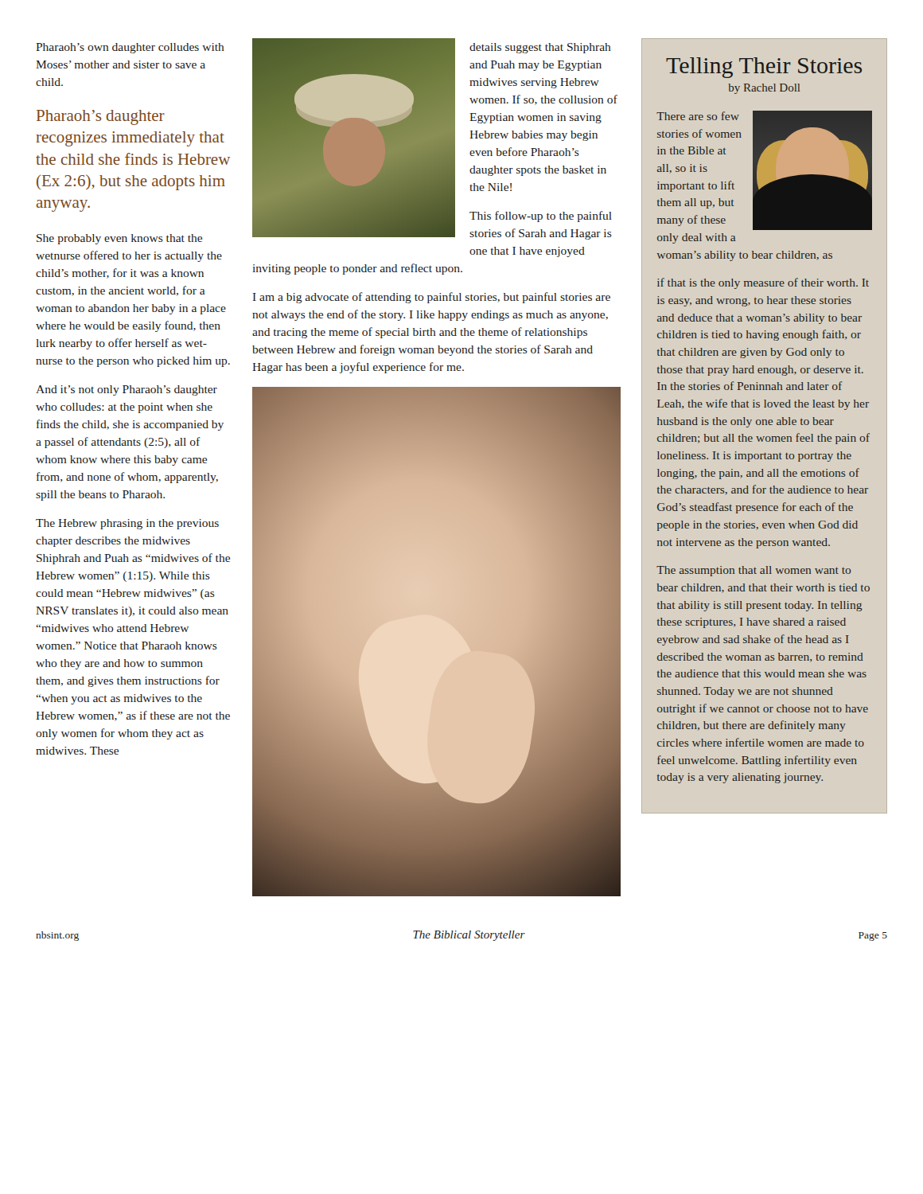Pharaoh’s own daughter colludes with Moses’ mother and sister to save a child.
Pharaoh’s daughter recognizes immediately that the child she finds is Hebrew (Ex 2:6), but she adopts him anyway.
She probably even knows that the wetnurse offered to her is actually the child’s mother, for it was a known custom, in the ancient world, for a woman to abandon her baby in a place where he would be easily found, then lurk nearby to offer herself as wet-nurse to the person who picked him up.
And it’s not only Pharaoh’s daughter who colludes: at the point when she finds the child, she is accompanied by a passel of attendants (2:5), all of whom know where this baby came from, and none of whom, apparently, spill the beans to Pharaoh.
The Hebrew phrasing in the previous chapter describes the midwives Shiphrah and Puah as “midwives of the Hebrew women” (1:15). While this could mean “Hebrew midwives” (as NRSV translates it), it could also mean “midwives who attend Hebrew women.” Notice that Pharaoh knows who they are and how to summon them, and gives them instructions for “when you act as midwives to the Hebrew women,” as if these are not the only women for whom they act as midwives. These
details suggest that Shiphrah and Puah may be Egyptian midwives serving Hebrew women. If so, the collusion of Egyptian women in saving Hebrew babies may begin even before Pharaoh’s daughter spots the basket in the Nile!
This follow-up to the painful stories of Sarah and Hagar is one that I have enjoyed inviting people to ponder and reflect upon.
I am a big advocate of attending to painful stories, but painful stories are not always the end of the story. I like happy endings as much as anyone, and tracing the meme of special birth and the theme of relationships between Hebrew and foreign woman beyond the stories of Sarah and Hagar has been a joyful experience for me.
Telling Their Stories
by Rachel Doll
There are so few stories of women in the Bible at all, so it is important to lift them all up, but many of these only deal with a woman’s ability to bear children, as
if that is the only measure of their worth. It is easy, and wrong, to hear these stories and deduce that a woman’s ability to bear children is tied to having enough faith, or that children are given by God only to those that pray hard enough, or deserve it. In the stories of Peninnah and later of Leah, the wife that is loved the least by her husband is the only one able to bear children; but all the women feel the pain of loneliness. It is important to portray the longing, the pain, and all the emotions of the characters, and for the audience to hear God’s steadfast presence for each of the people in the stories, even when God did not intervene as the person wanted.
The assumption that all women want to bear children, and that their worth is tied to that ability is still present today. In telling these scriptures, I have shared a raised eyebrow and sad shake of the head as I described the woman as barren, to remind the audience that this would mean she was shunned. Today we are not shunned outright if we cannot or choose not to have children, but there are definitely many circles where infertile women are made to feel unwelcome. Battling infertility even today is a very alienating journey.
nbsint.org
The Biblical Storyteller
Page 5